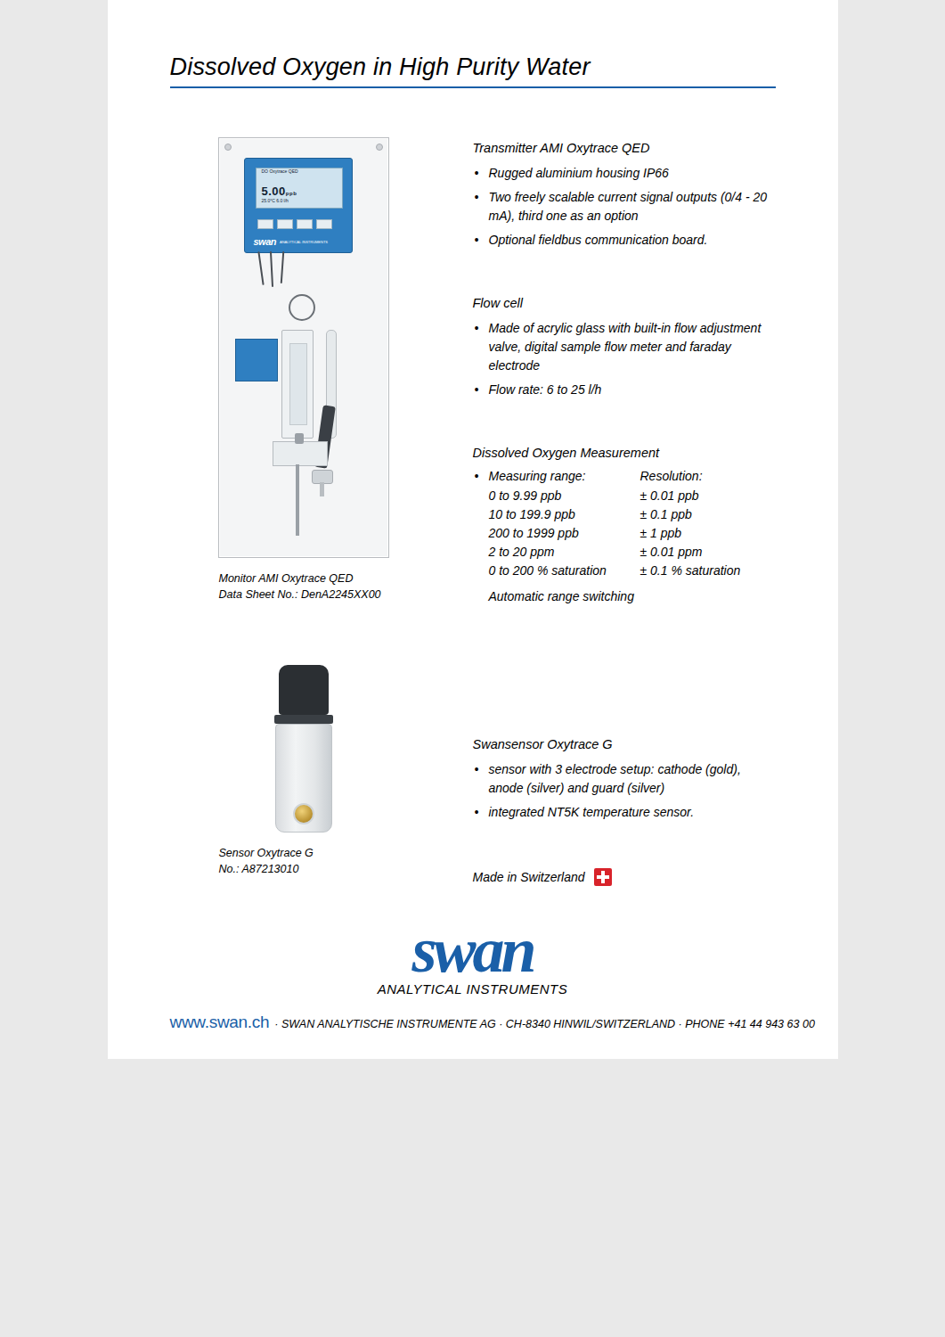Dissolved Oxygen in High Purity Water
DO Oxytrace QED
5.00ppb
25.0°C 6.0 l/h
swanANALYTICAL INSTRUMENTS
Monitor AMI Oxytrace QED
Data Sheet No.: DenA2245XX00
Sensor Oxytrace G
No.: A87213010
Transmitter AMI Oxytrace QED
Rugged aluminium housing IP66
Two freely scalable current signal outputs (0/4 - 20 mA), third one as an option
Optional fieldbus communication board.
Flow cell
Made of acrylic glass with built-in flow adjustment valve, digital sample flow meter and faraday electrode
Flow rate: 6 to 25 l/h
Dissolved Oxygen Measurement
Measuring range: Resolution:
0 to 9.99 ppb± 0.01 ppb
10 to 199.9 ppb± 0.1 ppb
200 to 1999 ppb± 1 ppb
2 to 20 ppm± 0.01 ppm
0 to 200 % saturation± 0.1 % saturation
Automatic range switching
Swansensor Oxytrace G
sensor with 3 electrode setup: cathode (gold), anode (silver) and guard (silver)
integrated NT5K temperature sensor.
Made in Switzerland
swan
ANALYTICAL INSTRUMENTS
www.swan.ch · SWAN ANALYTISCHE INSTRUMENTE AG · CH-8340 HINWIL/SWITZERLAND · PHONE +41 44 943 63 00